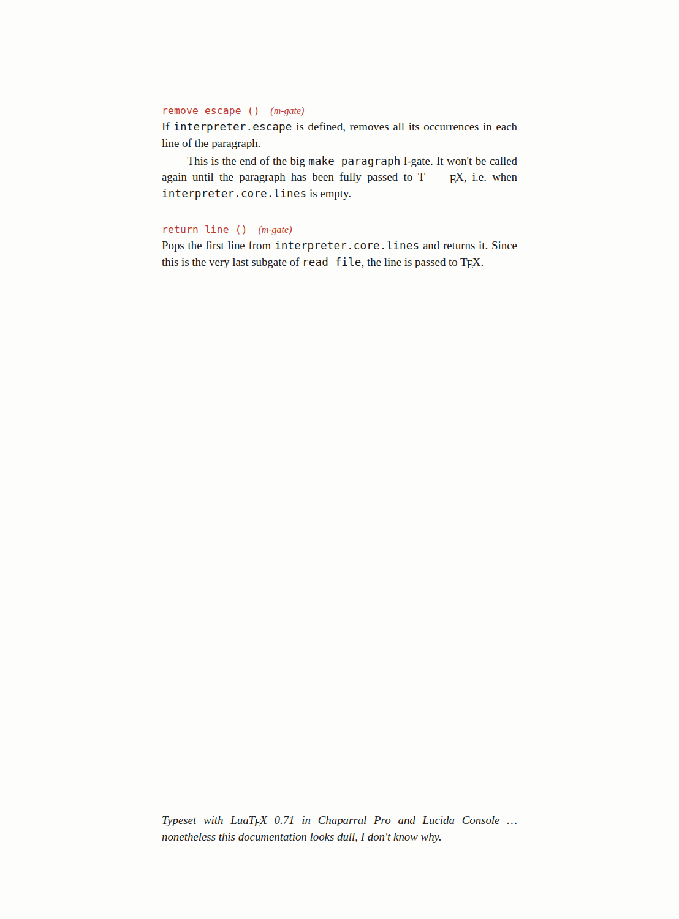remove_escape ()(m-gate)
If interpreter.escape is defined, removes all its occurrences in each line of the paragraph.
This is the end of the big make_paragraph l-gate. It won't be called again until the paragraph has been fully passed to TEX, i.e. when interpreter.core.lines is empty.
return_line ()(m-gate)
Pops the first line from interpreter.core.lines and returns it. Since this is the very last subgate of read_file, the line is passed to TEX.
Typeset with LuaTEX 0.71 in Chaparral Pro and Lucida Console … nonetheless this documentation looks dull, I don't know why.